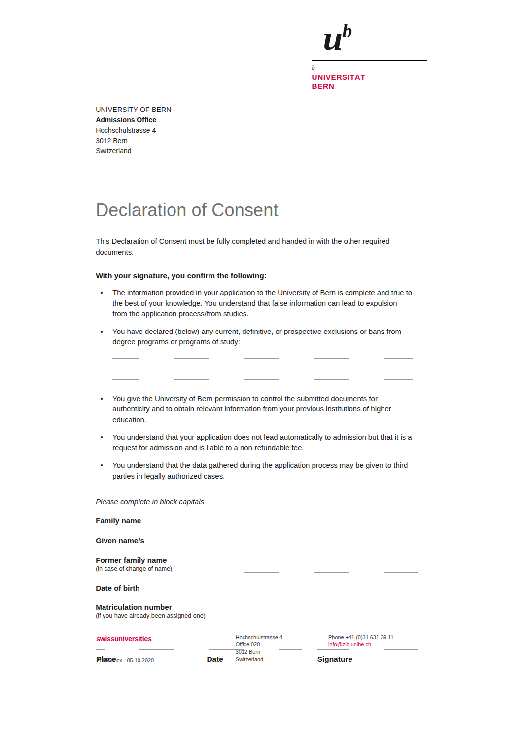ub
b
UNIVERSITÄT
BERN
UNIVERSITY OF BERN
Admissions Office
Hochschulstrasse 4
3012 Bern
Switzerland
Declaration of Consent
This Declaration of Consent must be fully completed and handed in with the other required documents.
With your signature, you confirm the following:
The information provided in your application to the University of Bern is complete and true to the best of your knowledge. You understand that false information can lead to expulsion from the application process/from studies.
You have declared (below) any current, definitive, or prospective exclusions or bans from degree programs or programs of study:
You give the University of Bern permission to control the submitted documents for authenticity and to obtain relevant information from your previous institutions of higher education.
You understand that your application does not lead automatically to admission but that it is a request for admission and is liable to a non-refundable fee.
You understand that the data gathered during the application process may be given to third parties in legally authorized cases.
Please complete in block capitals
| Family name | |
| Given name/s | |
| Former family name (in case of change of name) | |
| Date of birth | |
| Matriculation number (if you have already been assigned one) | |
| Place | Date | Signature |
| swissuniversities PLEP.docx - 05.10.2020 | Hochschulstrasse 4 Office 020 3012 Bern Switzerland | Phone +41 (0)31 631 39 11 info@zib.unibe.ch |